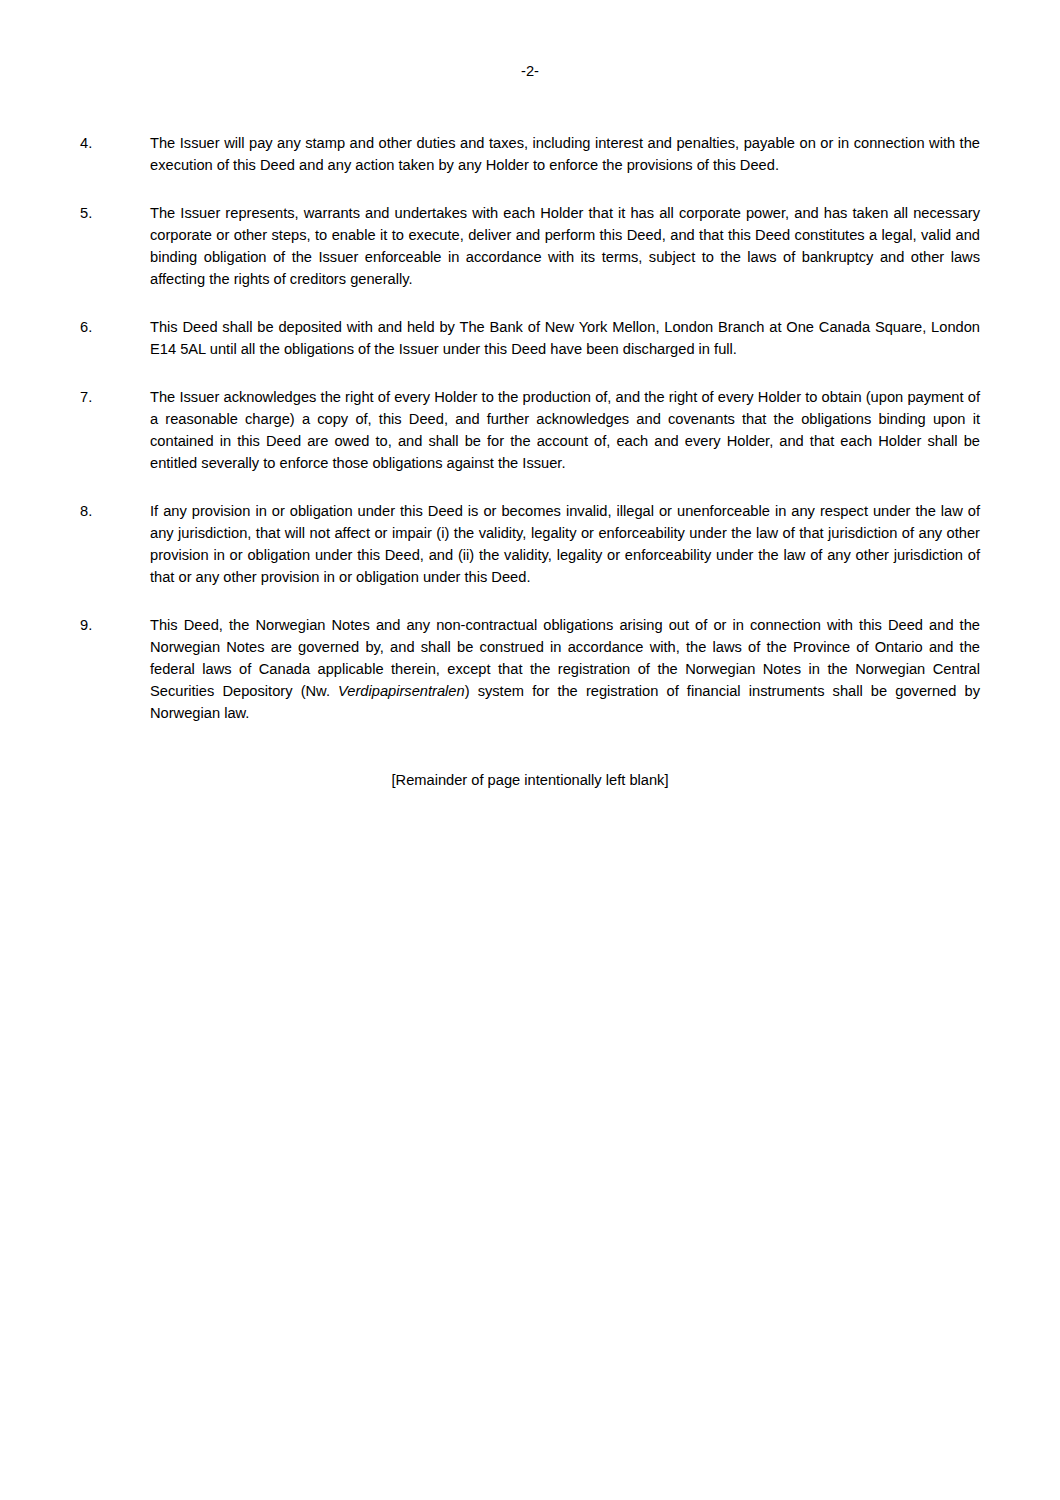-2-
The Issuer will pay any stamp and other duties and taxes, including interest and penalties, payable on or in connection with the execution of this Deed and any action taken by any Holder to enforce the provisions of this Deed.
The Issuer represents, warrants and undertakes with each Holder that it has all corporate power, and has taken all necessary corporate or other steps, to enable it to execute, deliver and perform this Deed, and that this Deed constitutes a legal, valid and binding obligation of the Issuer enforceable in accordance with its terms, subject to the laws of bankruptcy and other laws affecting the rights of creditors generally.
This Deed shall be deposited with and held by The Bank of New York Mellon, London Branch at One Canada Square, London E14 5AL until all the obligations of the Issuer under this Deed have been discharged in full.
The Issuer acknowledges the right of every Holder to the production of, and the right of every Holder to obtain (upon payment of a reasonable charge) a copy of, this Deed, and further acknowledges and covenants that the obligations binding upon it contained in this Deed are owed to, and shall be for the account of, each and every Holder, and that each Holder shall be entitled severally to enforce those obligations against the Issuer.
If any provision in or obligation under this Deed is or becomes invalid, illegal or unenforceable in any respect under the law of any jurisdiction, that will not affect or impair (i) the validity, legality or enforceability under the law of that jurisdiction of any other provision in or obligation under this Deed, and (ii) the validity, legality or enforceability under the law of any other jurisdiction of that or any other provision in or obligation under this Deed.
This Deed, the Norwegian Notes and any non-contractual obligations arising out of or in connection with this Deed and the Norwegian Notes are governed by, and shall be construed in accordance with, the laws of the Province of Ontario and the federal laws of Canada applicable therein, except that the registration of the Norwegian Notes in the Norwegian Central Securities Depository (Nw. Verdipapirsentralen) system for the registration of financial instruments shall be governed by Norwegian law.
[Remainder of page intentionally left blank]